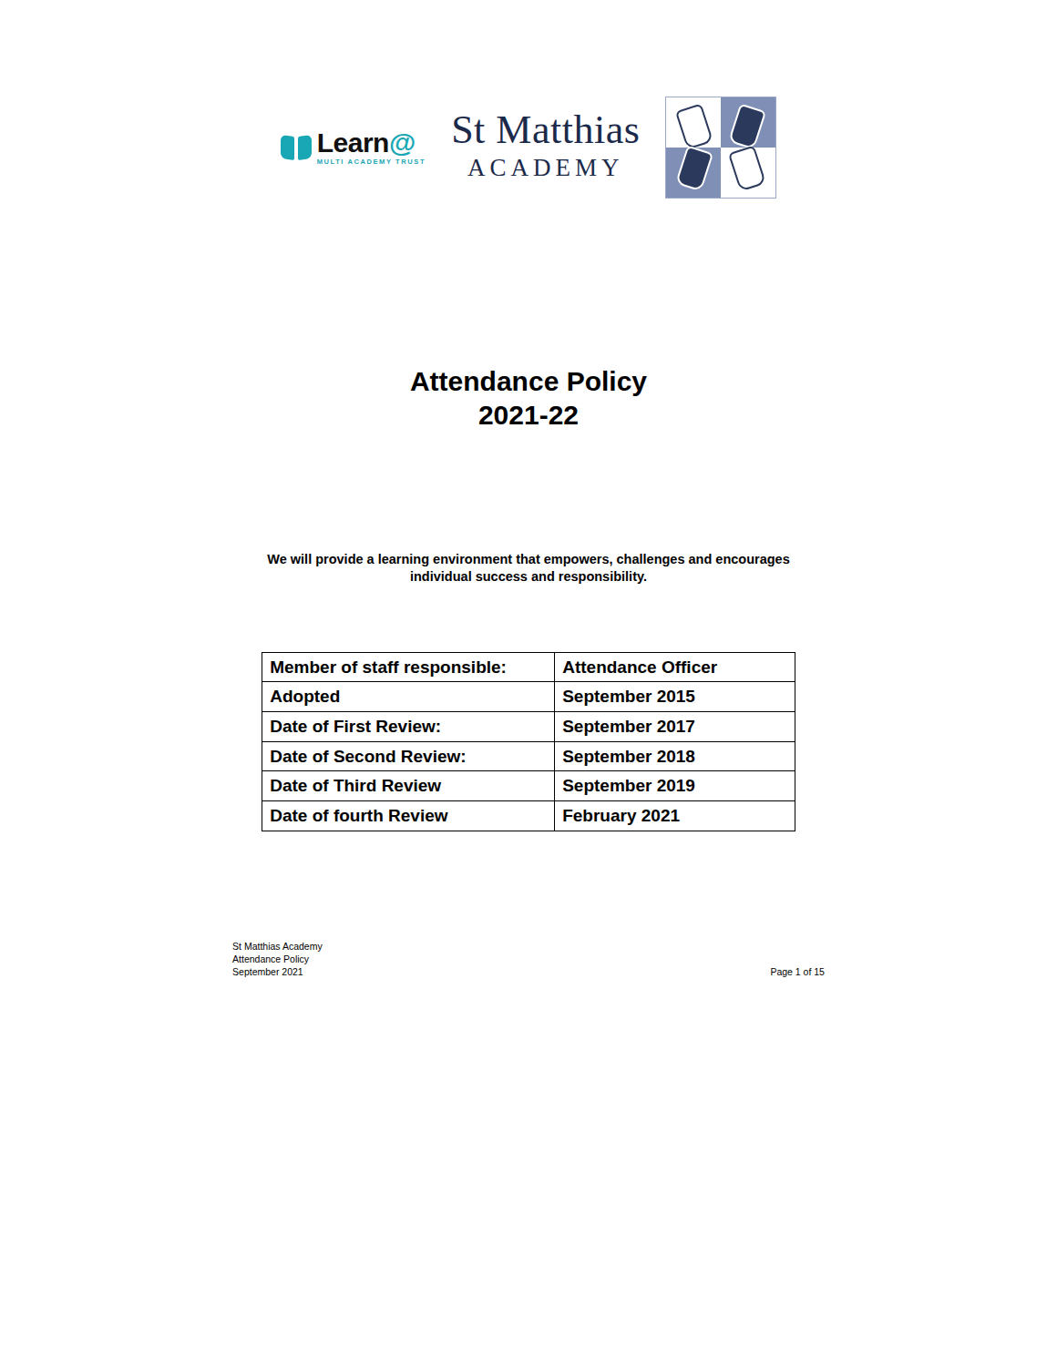Learn@
MULTI ACADEMY TRUST
St Matthias
ACADEMY
Attendance Policy
2021-22
We will provide a learning environment that empowers, challenges and encourages individual success and responsibility.
| Member of staff responsible: | Attendance Officer |
| Adopted | September 2015 |
| Date of First Review: | September 2017 |
| Date of Second Review: | September 2018 |
| Date of Third Review | September 2019 |
| Date of fourth Review | February 2021 |
St Matthias Academy
Attendance Policy
September 2021
Page 1 of 15